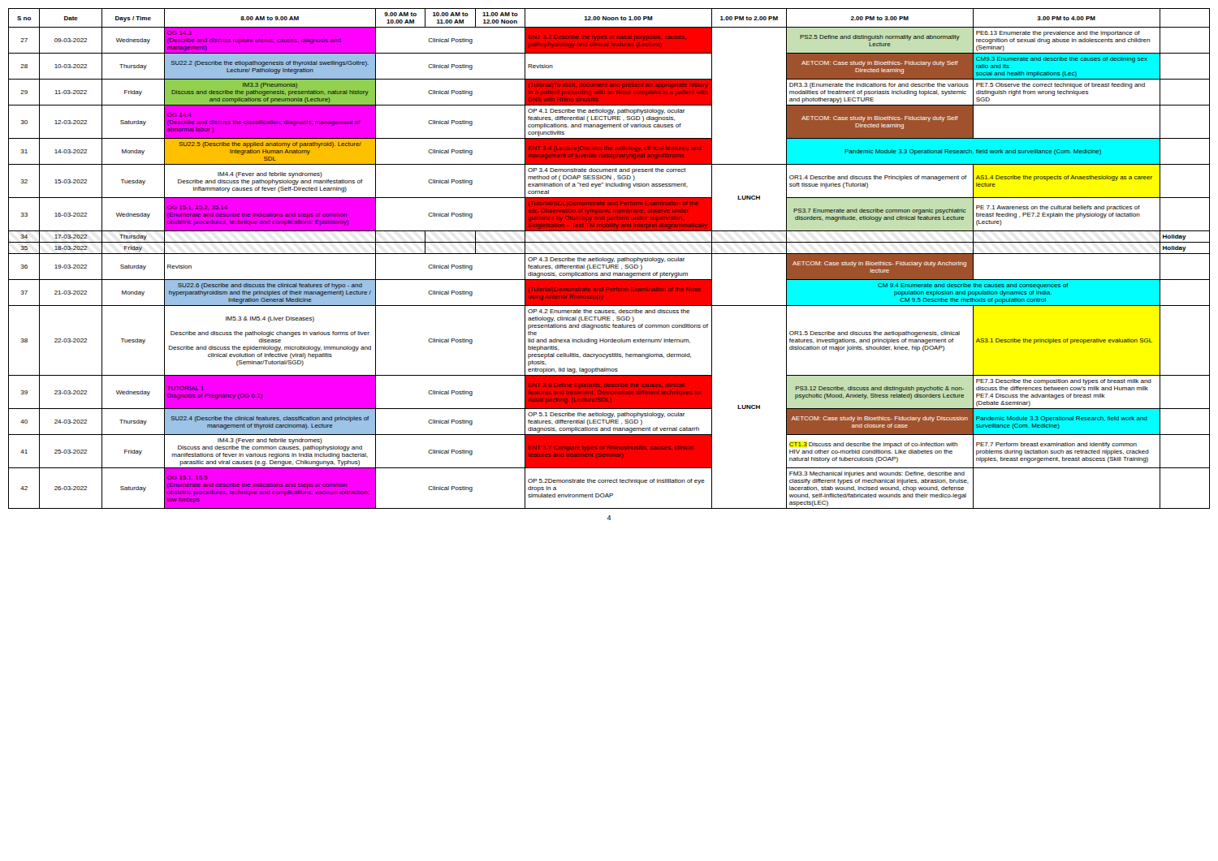| S no | Date | Days / Time | 8.00 AM to 9.00 AM | 9.00 AM to 10.00 AM | 10.00 AM to 11.00 AM | 11.00 AM to 12.00 Noon | 12.00 Noon to 1.00 PM | 1.00 PM to 2.00 PM | 2.00 PM to 3.00 PM | 3.00 PM to 4.00 PM | |
| --- | --- | --- | --- | --- | --- | --- | --- | --- | --- | --- | --- |
| 27 | 09-03-2022 | Wednesday | OG 14.3 (Describe and discuss rupture uterus; causes, diagnosis and management) | Clinical Posting | ENT 3.2 Describe the types of nasal polyposis, causes, pathophysiology and clinical features (Lecture) | | PS2.5 Define and distinguish normality and abnormality Lecture | PE6.13 Enumerate the prevalence and the importance of recognition of sexual drug abuse in adolescents and children (Seminar) | |
| 28 | 10-03-2022 | Thursday | SU22.2 (Describe the etiopathogenesis of thyroidal swellings/Goitre). Lecture/ Pathology Integration | Clinical Posting | Revision | AETCOM: Case study in Bioethics- Fiduciary duty Self Directed learning | CM9.3 Enumerate and describe the causes of declining sex ratio and its social and health implications (Lec) | |
| 29 | 11-03-2022 | Friday | IM3.3 (Pneumonia) Discuss and describe the pathogenesis, presentation, natural history and complications of pneumonia (Lecture) | Clinical Posting | (Tutorial)To elicit, document and present an appropriate history in a patient presenting with an Nose complaint in a patient with DNS with Rhino sinusitis | DR3.3 (Enumerate the indications for and describe the various modalities of treatment of psoriasis including topical, systemic and phototherapy) LECTURE | PE7.5 Observe the correct technique of breast feeding and distinguish right from wrong techniques SGD | |
| 30 | 12-03-2022 | Saturday | OG 14.4 (Describe and discuss the classification; diagnosis; management of abnormal labor ) | Clinical Posting | OP 4.1 Describe the aetiology, pathophysiology, ocular features, differential ( LECTURE , SGD ) diagnosis, complications. and management of various causes of conjunctivitis | AETCOM: Case study in Bioethics- Fiduciary duty Self Directed learning | | |
| 31 | 14-03-2022 | Monday | SU22.5 (Describe the applied anatomy of parathyroid). Lecture/ Integration Human Anatomy SDL | Clinical Posting | ENT 3.4 (Lecture)Discuss the aetiology, clinical features and management of juvenile nasopharyngeal angiofibroma | Pandemic Module 3.3 Operational Research, field work and surveillance (Com. Medicine) | |
| 32 | 15-03-2022 | Tuesday | IM4.4 (Fever and febrile syndromes) Describe and discuss the pathophysiology and manifestations of inflammatory causes of fever (Self-Directed Learning) | Clinical Posting | OP 3.4 Demonstrate document and present the correct method of ( DOAP SESSION , SGD ) examination of a "red eye" including vision assessment, corneal | LUNCH | OR1.4 Describe and discuss the Principles of management of soft tissue injuries (Tutorial) | AS1.4 Describe the prospects of Anaesthesiology as a career lecture | |
| 33 | 16-03-2022 | Wednesday | OG 15.1, 15.2, 35.14 (Enumerate and describe the indications and steps of common obstetric procedures, technique and complications: Episiotomy) | Clinical Posting | (Tutorial/SDL)Demonstrate and Perform Examination of the ear, Observation of tympanic membrane, observe under guidance by Otoscopy and perform under supervision, Seigleisation – Test TM mobility and interpret diagrammatically | PS3.7 Enumerate and describe common organic psychiatric disorders, magnitude, etiology and clinical features Lecture | PE 7.1 Awareness on the cultural beliefs and practices of breast feeding , PE7.2 Explain the physiology of lactation (Lecture) | |
| 34 | 17-03-2022 | Thursday | | | | | | | | | Holiday |
| 35 | 18-03-2022 | Friday | | | | | | | | | Holiday |
| 36 | 19-03-2022 | Saturday | Revision | Clinical Posting | OP 4.3 Describe the aetiology, pathophysiology, ocular features, differential (LECTURE , SGD ) diagnosis, complications and management of pterygium | | AETCOM: Case study in Bioethics- Fiduciary duty Anchoring lecture | | |
| 37 | 21-03-2022 | Monday | SU22.6 (Describe and discuss the clinical features of hypo - and hyperparathyroidism and the principles of their management) Lecture / Integration General Medicine | Clinical Posting | (Tutorial)Demonstrate and Perform Examination of the Nose using Anterior Rhinoscopy | CM 9.4 Enumerate and describe the causes and consequences of population explosion and population dynamics of India. CM 9.5 Describe the methods of population control | |
| 38 | 22-03-2022 | Tuesday | IM5.3 & IM5.4 (Liver Diseases) Describe and discuss the pathologic changes in various forms of liver disease Describe and discuss the epidemiology, microbiology, immunology and clinical evolution of infective (viral) hepatitis (Seminar/Tutorial/SGD) | Clinical Posting | OP 4.2 Enumerate the causes, describe and discuss the aetiology, clinical (LECTURE , SGD ) presentations and diagnostic features of common conditions of the lid and adnexa including Hordeolum externum/ internum, blepharitis, preseptal cellulitis, dacryocystitis, hemangioma, dermoid, ptosis, entropion, lid lag, lagopthalmos | LUNCH | OR1.5 Describe and discuss the aetiopathogenesis, clinical features, investigations, and principles of management of dislocation of major joints, shoulder, knee, hip (DOAP) | AS3.1 Describe the principles of preoperative evaluation SGL | |
| 39 | 23-03-2022 | Wednesday | TUTORIAL 1 Diagnosis of Pregnancy (OG 6.1) | Clinical Posting | ENT 3.6 Define Epistaxis, describe the causes, clinical features and treatment. Demonstrate different techniques for nasal packing. (Lecture/SDL) | PS3.12 Describe, discuss and distinguish psychotic & non-psychotic (Mood, Anxiety, Stress related) disorders Lecture | PE7.3 Describe the composition and types of breast milk and discuss the differences between cow's milk and Human milk PE7.4 Discuss the advantages of breast milk (Debate &seminar) | |
| 40 | 24-03-2022 | Thursday | SU22.4 (Describe the clinical features, classification and principles of management of thyroid carcinoma). Lecture | Clinical Posting | OP 5.1 Describe the aetiology, pathophysiology, ocular features, differential (LECTURE , SGD ) diagnosis, complications and management of vernal catarrh | AETCOM: Case study in Bioethics- Fiduciary duty Discussion and closure of case | Pandemic Module 3.3 Operational Research, field work and surveillance (Com. Medicine) | |
| 41 | 25-03-2022 | Friday | IM4.3 (Fever and febrile syndromes) Discuss and describe the common causes, pathophysiology and manifestations of fever in various regions in India including bacterial, parasitic and viral causes (e.g. Dengue, Chikungunya, Typhus) | Clinical Posting | ENT 3.7 Compare types of Rhinosinusitis, causes, clinical features and treatment (Seminar) | CT1.3 Discuss and describe the impact of co-infection with HIV and other co-morbid conditions. Like diabetes on the natural history of tuberculosis (DOAP) | PE7.7 Perform breast examination and identify common problems during lactation such as retracted nipples, cracked nipples, breast engorgement, breast abscess (Skill Training) | |
| 42 | 26-03-2022 | Saturday | OG 15.1, 15.5 (Enumerate and describe the indications and steps of common obstetric procedures, technique and complications: vacuum extraction; low forceps | Clinical Posting | OP 5.2Demonstrate the correct technique of instillation of eye drops in a simulated environment DOAP | FM3.3 Mechanical injuries and wounds: Define, describe and classify different types of mechanical injuries, abrasion, bruise, laceration, stab wound, incised wound, chop wound, defense wound, self-inflicted/fabricated wounds and their medico-legal aspects(LEC) | | |
4